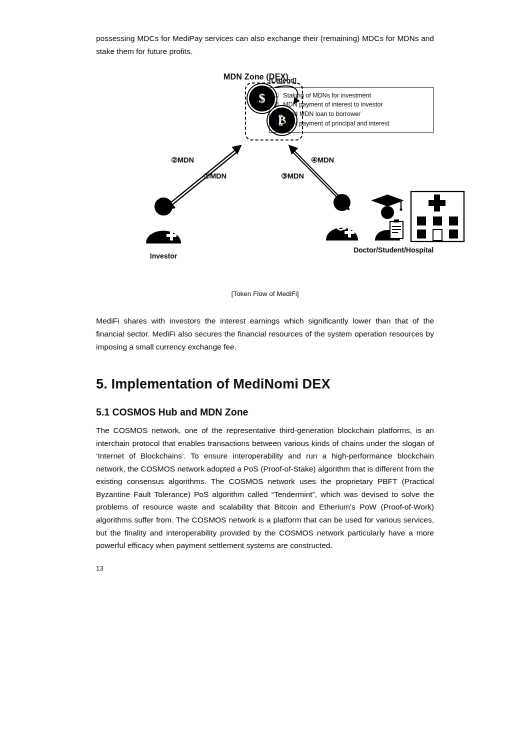possessing MDCs for MediPay services can also exchange their (remaining) MDCs for MDNs and stake them for future profits.
MDN Zone (DEX)
$
₿
[Legend]
① Staking of MDNs for investment
② MDN payment of interest to investor
③ Send MDN loan to borrower
④ MDN payment of principal and interest
②MDN
①MDN
④MDN
③MDN
Investor
Doctor/Student/Hospital
[Token Flow of MediFi]
MediFi shares with investors the interest earnings which significantly lower than that of the financial sector. MediFi also secures the financial resources of the system operation resources by imposing a small currency exchange fee.
5. Implementation of MediNomi DEX
5.1 COSMOS Hub and MDN Zone
The COSMOS network, one of the representative third-generation blockchain platforms, is an interchain protocol that enables transactions between various kinds of chains under the slogan of ‘Internet of Blockchains’. To ensure interoperability and run a high-performance blockchain network, the COSMOS network adopted a PoS (Proof-of-Stake) algorithm that is different from the existing consensus algorithms. The COSMOS network uses the proprietary PBFT (Practical Byzantine Fault Tolerance) PoS algorithm called “Tendermint”, which was devised to solve the problems of resource waste and scalability that Bitcoin and Etherium's PoW (Proof-of-Work) algorithms suffer from. The COSMOS network is a platform that can be used for various services, but the finality and interoperability provided by the COSMOS network particularly have a more powerful efficacy when payment settlement systems are constructed.
13